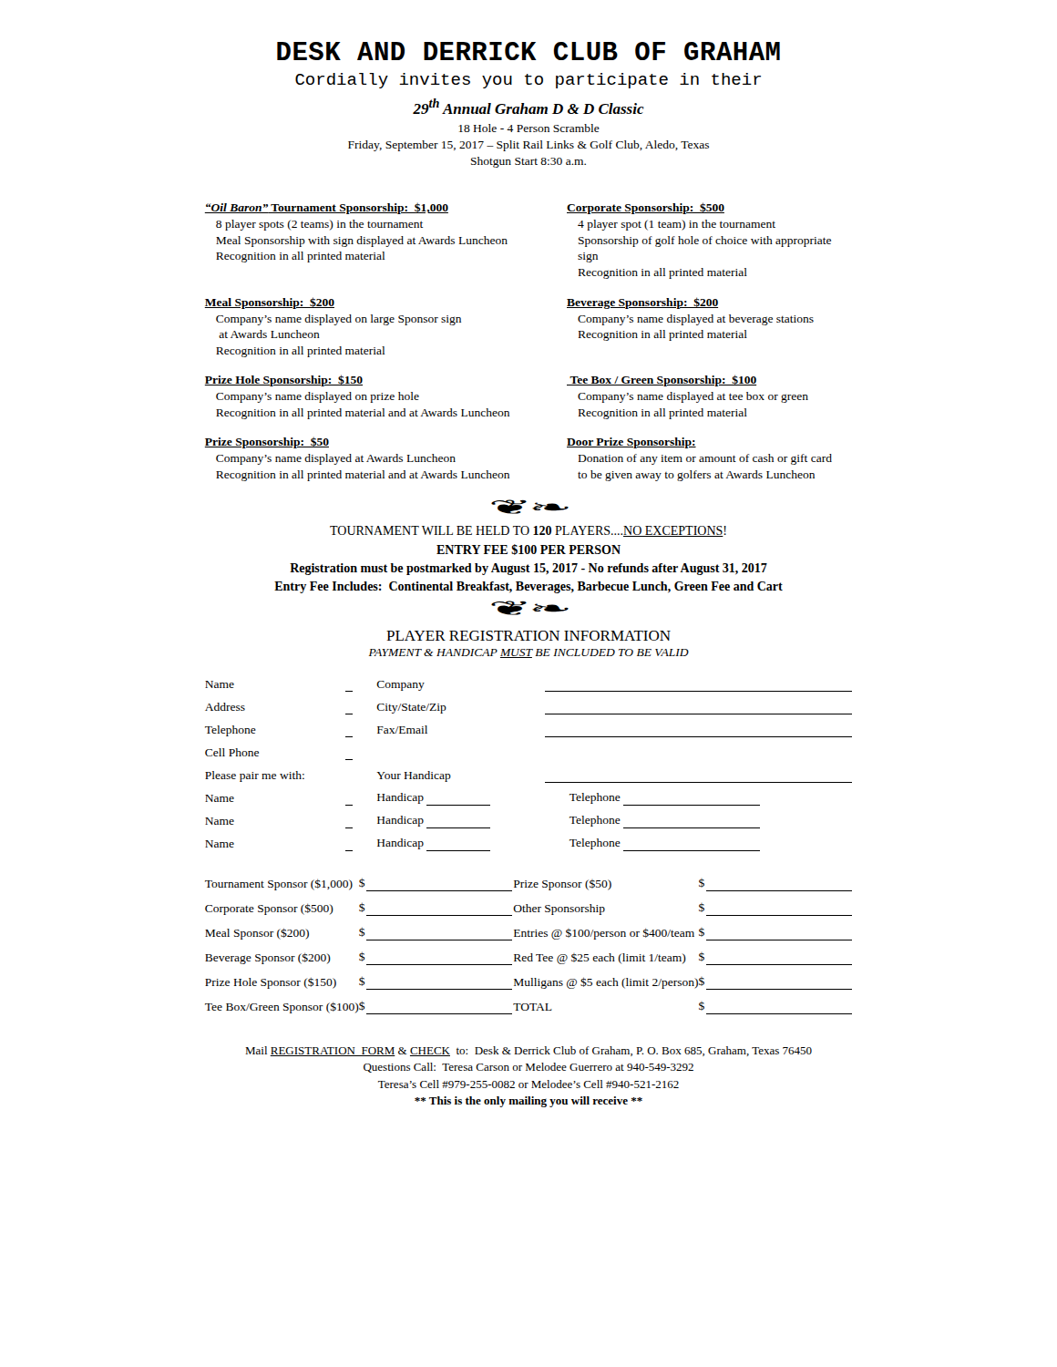DESK AND DERRICK CLUB OF GRAHAM
Cordially invites you to participate in their
29th Annual Graham D & D Classic
18 Hole - 4 Person Scramble
Friday, September 15, 2017 – Split Rail Links & Golf Club, Aledo, Texas
Shotgun Start 8:30 a.m.
| “Oil Baron” Tournament Sponsorship: $1,000 8 player spots (2 teams) in the tournament Meal Sponsorship with sign displayed at Awards Luncheon Recognition in all printed material | Corporate Sponsorship: $500 4 player spot (1 team) in the tournament Sponsorship of golf hole of choice with appropriate sign Recognition in all printed material |
| Meal Sponsorship: $200 Company’s name displayed on large Sponsor sign at Awards Luncheon Recognition in all printed material | Beverage Sponsorship: $200 Company’s name displayed at beverage stations Recognition in all printed material |
| Prize Hole Sponsorship: $150 Company’s name displayed on prize hole Recognition in all printed material and at Awards Luncheon | Tee Box / Green Sponsorship: $100 Company’s name displayed at tee box or green Recognition in all printed material |
| Prize Sponsorship: $50 Company’s name displayed at Awards Luncheon Recognition in all printed material and at Awards Luncheon | Door Prize Sponsorship: Donation of any item or amount of cash or gift card to be given away to golfers at Awards Luncheon |
❦❧
TOURNAMENT WILL BE HELD TO 120 PLAYERS....NO EXCEPTIONS!
ENTRY FEE $100 PER PERSON
Registration must be postmarked by August 15, 2017 - No refunds after August 31, 2017
Entry Fee Includes: Continental Breakfast, Beverages, Barbecue Lunch, Green Fee and Cart
❦❧
PLAYER REGISTRATION INFORMATION
PAYMENT & HANDICAP MUST BE INCLUDED TO BE VALID
| Name | | | Company | |
| Address | | | City/State/Zip | |
| Telephone | | | Fax/Email | |
| Cell Phone | | | | |
| Please pair me with: | | Your Handicap | |
| Name | | | Handicap | Telephone |
| Name | | | Handicap | Telephone |
| Name | | | Handicap | Telephone |
| Tournament Sponsor ($1,000) | $ | | Prize Sponsor ($50) | $ |
| Corporate Sponsor ($500) | $ | | Other Sponsorship | $ |
| Meal Sponsor ($200) | $ | | Entries @ $100/person or $400/team | $ |
| Beverage Sponsor ($200) | $ | | Red Tee @ $25 each (limit 1/team) | $ |
| Prize Hole Sponsor ($150) | $ | | Mulligans @ $5 each (limit 2/person) | $ |
| Tee Box/Green Sponsor ($100) | $ | | TOTAL | $ |
Mail REGISTRATION FORM & CHECK to: Desk & Derrick Club of Graham, P. O. Box 685, Graham, Texas 76450
Questions Call: Teresa Carson or Melodee Guerrero at 940-549-3292
Teresa’s Cell #979-255-0082 or Melodee’s Cell #940-521-2162
** This is the only mailing you will receive **